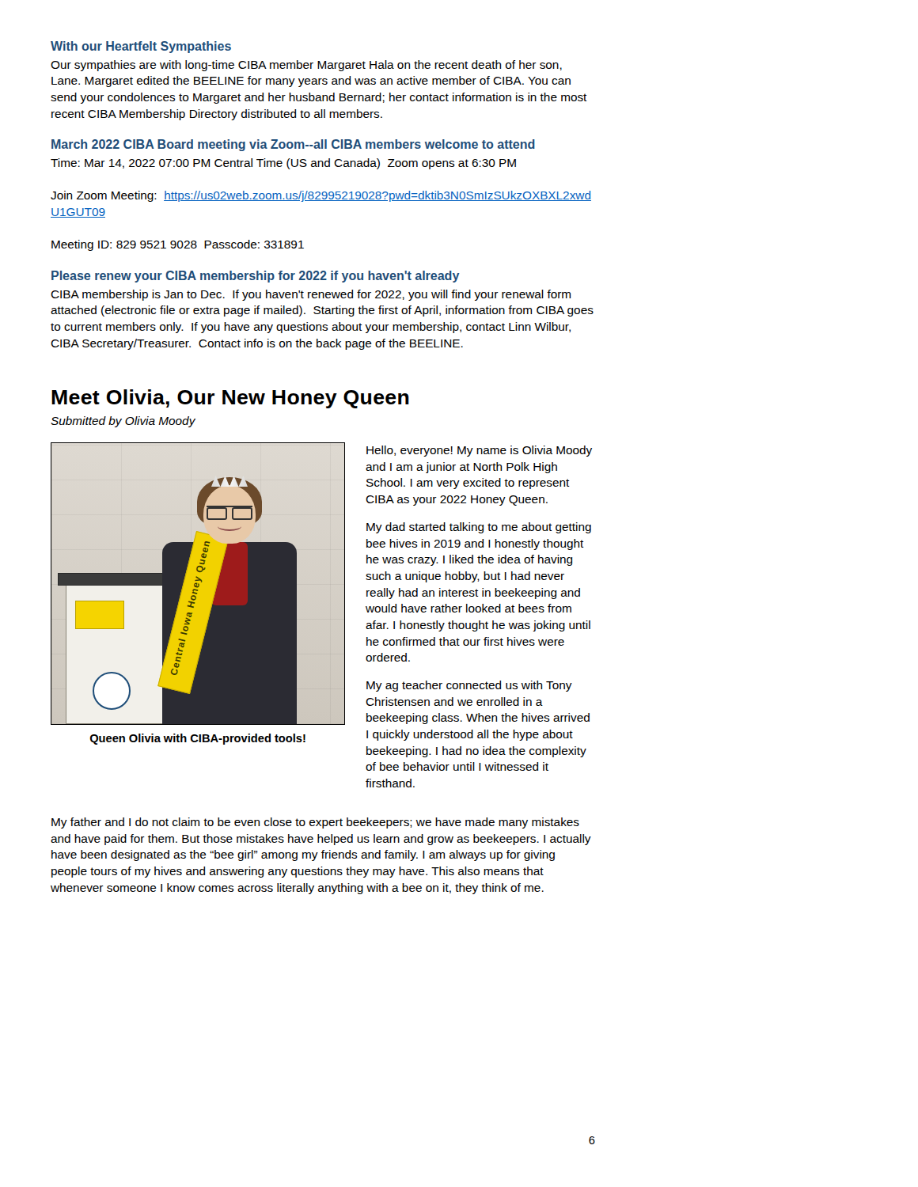With our Heartfelt Sympathies
Our sympathies are with long-time CIBA member Margaret Hala on the recent death of her son, Lane. Margaret edited the BEELINE for many years and was an active member of CIBA. You can send your condolences to Margaret and her husband Bernard; her contact information is in the most recent CIBA Membership Directory distributed to all members.
March 2022 CIBA Board meeting via Zoom--all CIBA members welcome to attend
Time: Mar 14, 2022 07:00 PM Central Time (US and Canada) Zoom opens at 6:30 PM
Join Zoom Meeting: https://us02web.zoom.us/j/82995219028?pwd=dktib3N0SmIzSUkzOXBXL2xwdU1GUT09
Meeting ID: 829 9521 9028 Passcode: 331891
Please renew your CIBA membership for 2022 if you haven't already
CIBA membership is Jan to Dec. If you haven't renewed for 2022, you will find your renewal form attached (electronic file or extra page if mailed). Starting the first of April, information from CIBA goes to current members only. If you have any questions about your membership, contact Linn Wilbur, CIBA Secretary/Treasurer. Contact info is on the back page of the BEELINE.
Meet Olivia, Our New Honey Queen
Submitted by Olivia Moody
Central Iowa Honey Queen
Queen Olivia with CIBA-provided tools!
Hello, everyone! My name is Olivia Moody and I am a junior at North Polk High School. I am very excited to represent CIBA as your 2022 Honey Queen.
My dad started talking to me about getting bee hives in 2019 and I honestly thought he was crazy. I liked the idea of having such a unique hobby, but I had never really had an interest in beekeeping and would have rather looked at bees from afar. I honestly thought he was joking until he confirmed that our first hives were ordered.
My ag teacher connected us with Tony Christensen and we enrolled in a beekeeping class. When the hives arrived I quickly understood all the hype about beekeeping. I had no idea the complexity of bee behavior until I witnessed it firsthand.
My father and I do not claim to be even close to expert beekeepers; we have made many mistakes and have paid for them. But those mistakes have helped us learn and grow as beekeepers. I actually have been designated as the “bee girl” among my friends and family. I am always up for giving people tours of my hives and answering any questions they may have. This also means that whenever someone I know comes across literally anything with a bee on it, they think of me.
6